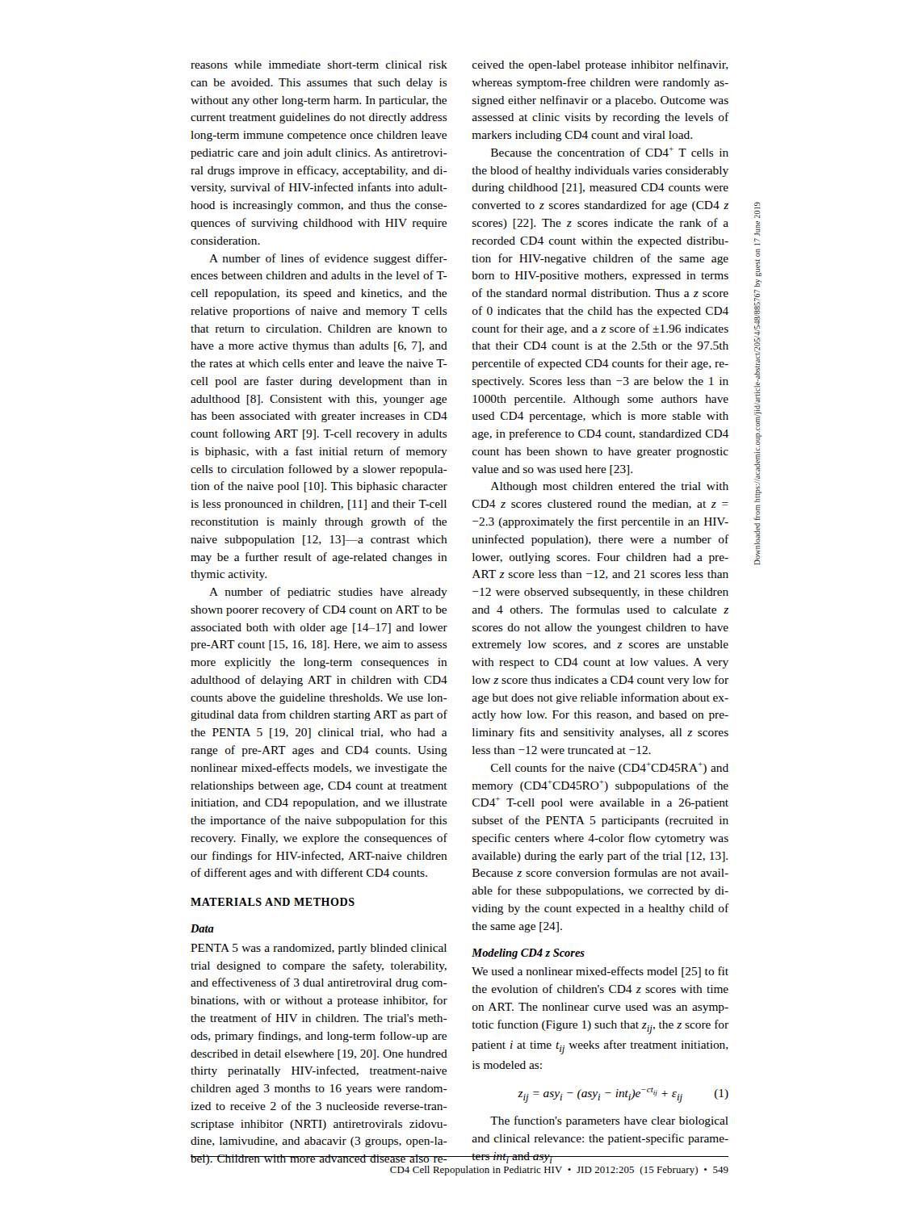Downloaded from https://academic.oup.com/jid/article-abstract/205/4/548/885767 by guest on 17 June 2019
reasons while immediate short-term clinical risk can be avoided. This assumes that such delay is without any other long-term harm. In particular, the current treatment guidelines do not directly address long-term immune competence once children leave pediatric care and join adult clinics. As antiretroviral drugs improve in efficacy, acceptability, and diversity, survival of HIV-infected infants into adulthood is increasingly common, and thus the consequences of surviving childhood with HIV require consideration.
A number of lines of evidence suggest differences between children and adults in the level of T-cell repopulation, its speed and kinetics, and the relative proportions of naive and memory T cells that return to circulation. Children are known to have a more active thymus than adults [6, 7], and the rates at which cells enter and leave the naive T-cell pool are faster during development than in adulthood [8]. Consistent with this, younger age has been associated with greater increases in CD4 count following ART [9]. T-cell recovery in adults is biphasic, with a fast initial return of memory cells to circulation followed by a slower repopulation of the naive pool [10]. This biphasic character is less pronounced in children, [11] and their T-cell reconstitution is mainly through growth of the naive subpopulation [12, 13]—a contrast which may be a further result of age-related changes in thymic activity.
A number of pediatric studies have already shown poorer recovery of CD4 count on ART to be associated both with older age [14–17] and lower pre-ART count [15, 16, 18]. Here, we aim to assess more explicitly the long-term consequences in adulthood of delaying ART in children with CD4 counts above the guideline thresholds. We use longitudinal data from children starting ART as part of the PENTA 5 [19, 20] clinical trial, who had a range of pre-ART ages and CD4 counts. Using nonlinear mixed-effects models, we investigate the relationships between age, CD4 count at treatment initiation, and CD4 repopulation, and we illustrate the importance of the naive subpopulation for this recovery. Finally, we explore the consequences of our findings for HIV-infected, ART-naive children of different ages and with different CD4 counts.
Materials and Methods
Data
PENTA 5 was a randomized, partly blinded clinical trial designed to compare the safety, tolerability, and effectiveness of 3 dual antiretroviral drug combinations, with or without a protease inhibitor, for the treatment of HIV in children. The trial's methods, primary findings, and long-term follow-up are described in detail elsewhere [19, 20]. One hundred thirty perinatally HIV-infected, treatment-naive children aged 3 months to 16 years were randomized to receive 2 of the 3 nucleoside reverse-transcriptase inhibitor (NRTI) antiretrovirals zidovudine, lamivudine, and abacavir (3 groups, open-label). Children with more advanced disease also received the open-label protease inhibitor nelfinavir, whereas symptom-free children were randomly assigned either nelfinavir or a placebo. Outcome was assessed at clinic visits by recording the levels of markers including CD4 count and viral load.
Because the concentration of CD4+ T cells in the blood of healthy individuals varies considerably during childhood [21], measured CD4 counts were converted to z scores standardized for age (CD4 z scores) [22]. The z scores indicate the rank of a recorded CD4 count within the expected distribution for HIV-negative children of the same age born to HIV-positive mothers, expressed in terms of the standard normal distribution. Thus a z score of 0 indicates that the child has the expected CD4 count for their age, and a z score of ±1.96 indicates that their CD4 count is at the 2.5th or the 97.5th percentile of expected CD4 counts for their age, respectively. Scores less than −3 are below the 1 in 1000th percentile. Although some authors have used CD4 percentage, which is more stable with age, in preference to CD4 count, standardized CD4 count has been shown to have greater prognostic value and so was used here [23].
Although most children entered the trial with CD4 z scores clustered round the median, at z = −2.3 (approximately the first percentile in an HIV-uninfected population), there were a number of lower, outlying scores. Four children had a pre-ART z score less than −12, and 21 scores less than −12 were observed subsequently, in these children and 4 others. The formulas used to calculate z scores do not allow the youngest children to have extremely low scores, and z scores are unstable with respect to CD4 count at low values. A very low z score thus indicates a CD4 count very low for age but does not give reliable information about exactly how low. For this reason, and based on preliminary fits and sensitivity analyses, all z scores less than −12 were truncated at −12.
Cell counts for the naive (CD4+CD45RA+) and memory (CD4+CD45RO+) subpopulations of the CD4+ T-cell pool were available in a 26-patient subset of the PENTA 5 participants (recruited in specific centers where 4-color flow cytometry was available) during the early part of the trial [12, 13]. Because z score conversion formulas are not available for these subpopulations, we corrected by dividing by the count expected in a healthy child of the same age [24].
Modeling CD4 z Scores
We used a nonlinear mixed-effects model [25] to fit the evolution of children's CD4 z scores with time on ART. The nonlinear curve used was an asymptotic function (Figure 1) such that zij, the z score for patient i at time tij weeks after treatment initiation, is modeled as:
zij = asyi − (asyi − inti)e−ctij + εij (1)
The function's parameters have clear biological and clinical relevance: the patient-specific parameters inti and asyi
CD4 Cell Repopulation in Pediatric HIV • JID 2012:205 (15 February) • 549